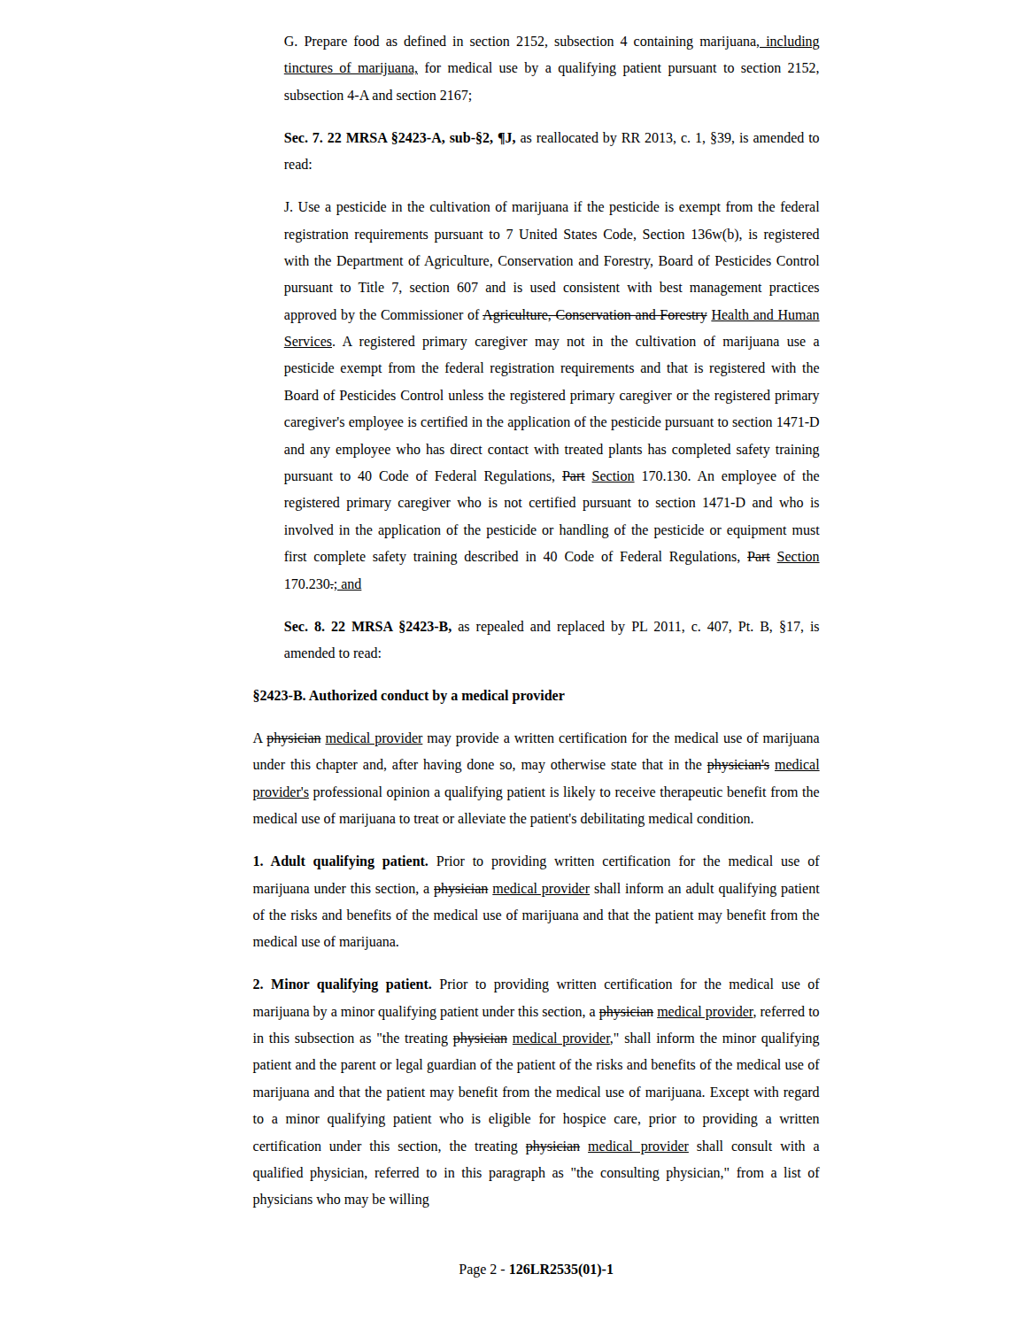G. Prepare food as defined in section 2152, subsection 4 containing marijuana, including tinctures of marijuana, for medical use by a qualifying patient pursuant to section 2152, subsection 4-A and section 2167;
Sec. 7. 22 MRSA §2423-A, sub-§2, ¶J, as reallocated by RR 2013, c. 1, §39, is amended to read:
J. Use a pesticide in the cultivation of marijuana if the pesticide is exempt from the federal registration requirements pursuant to 7 United States Code, Section 136w(b), is registered with the Department of Agriculture, Conservation and Forestry, Board of Pesticides Control pursuant to Title 7, section 607 and is used consistent with best management practices approved by the Commissioner of Agriculture, Conservation and Forestry Health and Human Services. A registered primary caregiver may not in the cultivation of marijuana use a pesticide exempt from the federal registration requirements and that is registered with the Board of Pesticides Control unless the registered primary caregiver or the registered primary caregiver's employee is certified in the application of the pesticide pursuant to section 1471-D and any employee who has direct contact with treated plants has completed safety training pursuant to 40 Code of Federal Regulations, Part Section 170.130. An employee of the registered primary caregiver who is not certified pursuant to section 1471-D and who is involved in the application of the pesticide or handling of the pesticide or equipment must first complete safety training described in 40 Code of Federal Regulations, Part Section 170.230.; and
Sec. 8. 22 MRSA §2423-B, as repealed and replaced by PL 2011, c. 407, Pt. B, §17, is amended to read:
§2423-B. Authorized conduct by a medical provider
A physician medical provider may provide a written certification for the medical use of marijuana under this chapter and, after having done so, may otherwise state that in the physician's medical provider's professional opinion a qualifying patient is likely to receive therapeutic benefit from the medical use of marijuana to treat or alleviate the patient's debilitating medical condition.
1. Adult qualifying patient. Prior to providing written certification for the medical use of marijuana under this section, a physician medical provider shall inform an adult qualifying patient of the risks and benefits of the medical use of marijuana and that the patient may benefit from the medical use of marijuana.
2. Minor qualifying patient. Prior to providing written certification for the medical use of marijuana by a minor qualifying patient under this section, a physician medical provider, referred to in this subsection as "the treating physician medical provider," shall inform the minor qualifying patient and the parent or legal guardian of the patient of the risks and benefits of the medical use of marijuana and that the patient may benefit from the medical use of marijuana. Except with regard to a minor qualifying patient who is eligible for hospice care, prior to providing a written certification under this section, the treating physician medical provider shall consult with a qualified physician, referred to in this paragraph as "the consulting physician," from a list of physicians who may be willing
Page 2 - 126LR2535(01)-1